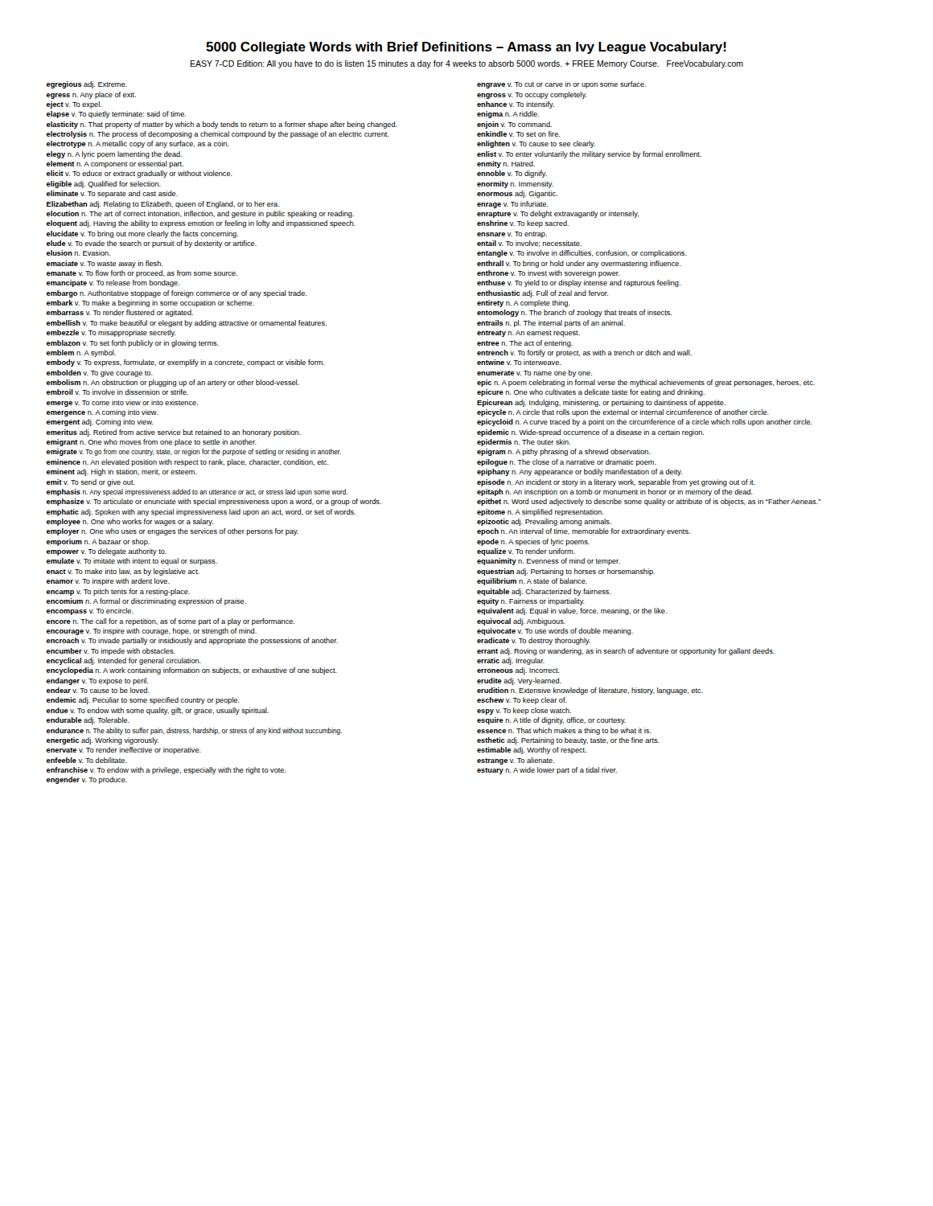5000 Collegiate Words with Brief Definitions – Amass an Ivy League Vocabulary!
EASY 7-CD Edition: All you have to do is listen 15 minutes a day for 4 weeks to absorb 5000 words. + FREE Memory Course. FreeVocabulary.com
egregious adj. Extreme.
egress n. Any place of exit.
eject v. To expel.
elapse v. To quietly terminate: said of time.
elasticity n. That property of matter by which a body tends to return to a former shape after being changed.
electrolysis n. The process of decomposing a chemical compound by the passage of an electric current.
electrotype n. A metallic copy of any surface, as a coin.
elegy n. A lyric poem lamenting the dead.
element n. A component or essential part.
elicit v. To educe or extract gradually or without violence.
eligible adj. Qualified for selection.
eliminate v. To separate and cast aside.
Elizabethan adj. Relating to Elizabeth, queen of England, or to her era.
elocution n. The art of correct intonation, inflection, and gesture in public speaking or reading.
eloquent adj. Having the ability to express emotion or feeling in lofty and impassioned speech.
elucidate v. To bring out more clearly the facts concerning.
elude v. To evade the search or pursuit of by dexterity or artifice.
elusion n. Evasion.
emaciate v. To waste away in flesh.
emanate v. To flow forth or proceed, as from some source.
emancipate v. To release from bondage.
embargo n. Authoritative stoppage of foreign commerce or of any special trade.
embark v. To make a beginning in some occupation or scheme.
embarrass v. To render flustered or agitated.
embellish v. To make beautiful or elegant by adding attractive or ornamental features.
embezzle v. To misappropriate secretly.
emblazon v. To set forth publicly or in glowing terms.
emblem n. A symbol.
embody v. To express, formulate, or exemplify in a concrete, compact or visible form.
embolden v. To give courage to.
embolism n. An obstruction or plugging up of an artery or other blood-vessel.
embroil v. To involve in dissension or strife.
emerge v. To come into view or into existence.
emergence n. A coming into view.
emergent adj. Coming into view.
emeritus adj. Retired from active service but retained to an honorary position.
emigrant n. One who moves from one place to settle in another.
emigrate v. To go from one country, state, or region for the purpose of settling or residing in another.
eminence n. An elevated position with respect to rank, place, character, condition, etc.
eminent adj. High in station, merit, or esteem.
emit v. To send or give out.
emphasis n. Any special impressiveness added to an utterance or act, or stress laid upon some word.
emphasize v. To articulate or enunciate with special impressiveness upon a word, or a group of words.
emphatic adj. Spoken with any special impressiveness laid upon an act, word, or set of words.
employee n. One who works for wages or a salary.
employer n. One who uses or engages the services of other persons for pay.
emporium n. A bazaar or shop.
empower v. To delegate authority to.
emulate v. To imitate with intent to equal or surpass.
enact v. To make into law, as by legislative act.
enamor v. To inspire with ardent love.
encamp v. To pitch tents for a resting-place.
encomium n. A formal or discriminating expression of praise.
encompass v. To encircle.
encore n. The call for a repetition, as of some part of a play or performance.
encourage v. To inspire with courage, hope, or strength of mind.
encroach v. To invade partially or insidiously and appropriate the possessions of another.
encumber v. To impede with obstacles.
encyclical adj. Intended for general circulation.
encyclopedia n. A work containing information on subjects, or exhaustive of one subject.
endanger v. To expose to peril.
endear v. To cause to be loved.
endemic adj. Peculiar to some specified country or people.
endue v. To endow with some quality, gift, or grace, usually spiritual.
endurable adj. Tolerable.
endurance n. The ability to suffer pain, distress, hardship, or stress of any kind without succumbing.
energetic adj. Working vigorously.
enervate v. To render ineffective or inoperative.
enfeeble v. To debilitate.
enfranchise v. To endow with a privilege, especially with the right to vote.
engender v. To produce.
engrave v. To cut or carve in or upon some surface.
engross v. To occupy completely.
enhance v. To intensify.
enigma n. A riddle.
enjoin v. To command.
enkindle v. To set on fire.
enlighten v. To cause to see clearly.
enlist v. To enter voluntarily the military service by formal enrollment.
enmity n. Hatred.
ennoble v. To dignify.
enormity n. Immensity.
enormous adj. Gigantic.
enrage v. To infuriate.
enrapture v. To delight extravagantly or intensely.
enshrine v. To keep sacred.
ensnare v. To entrap.
entail v. To involve; necessitate.
entangle v. To involve in difficulties, confusion, or complications.
enthrall v. To bring or hold under any overmastering influence.
enthrone v. To invest with sovereign power.
enthuse v. To yield to or display intense and rapturous feeling.
enthusiastic adj. Full of zeal and fervor.
entirety n. A complete thing.
entomology n. The branch of zoology that treats of insects.
entrails n. pl. The internal parts of an animal.
entreaty n. An earnest request.
entree n. The act of entering.
entrench v. To fortify or protect, as with a trench or ditch and wall.
entwine v. To interweave.
enumerate v. To name one by one.
epic n. A poem celebrating in formal verse the mythical achievements of great personages, heroes, etc.
epicure n. One who cultivates a delicate taste for eating and drinking.
Epicurean adj. Indulging, ministering, or pertaining to daintiness of appetite.
epicycle n. A circle that rolls upon the external or internal circumference of another circle.
epicycloid n. A curve traced by a point on the circumference of a circle which rolls upon another circle.
epidemic n. Wide-spread occurrence of a disease in a certain region.
epidermis n. The outer skin.
epigram n. A pithy phrasing of a shrewd observation.
epilogue n. The close of a narrative or dramatic poem.
epiphany n. Any appearance or bodily manifestation of a deity.
episode n. An incident or story in a literary work, separable from yet growing out of it.
epitaph n. An inscription on a tomb or monument in honor or in memory of the dead.
epithet n. Word used adjectively to describe some quality or attribute of is objects, as in “Father Aeneas.”
epitome n. A simplified representation.
epizootic adj. Prevailing among animals.
epoch n. An interval of time, memorable for extraordinary events.
epode n. A species of lyric poems.
equalize v. To render uniform.
equanimity n. Evenness of mind or temper.
equestrian adj. Pertaining to horses or horsemanship.
equilibrium n. A state of balance.
equitable adj. Characterized by fairness.
equity n. Fairness or impartiality.
equivalent adj. Equal in value, force, meaning, or the like.
equivocal adj. Ambiguous.
equivocate v. To use words of double meaning.
eradicate v. To destroy thoroughly.
errant adj. Roving or wandering, as in search of adventure or opportunity for gallant deeds.
erratic adj. Irregular.
erroneous adj. Incorrect.
erudite adj. Very-learned.
erudition n. Extensive knowledge of literature, history, language, etc.
eschew v. To keep clear of.
espy v. To keep close watch.
esquire n. A title of dignity, office, or courtesy.
essence n. That which makes a thing to be what it is.
esthetic adj. Pertaining to beauty, taste, or the fine arts.
estimable adj. Worthy of respect.
estrange v. To alienate.
estuary n. A wide lower part of a tidal river.